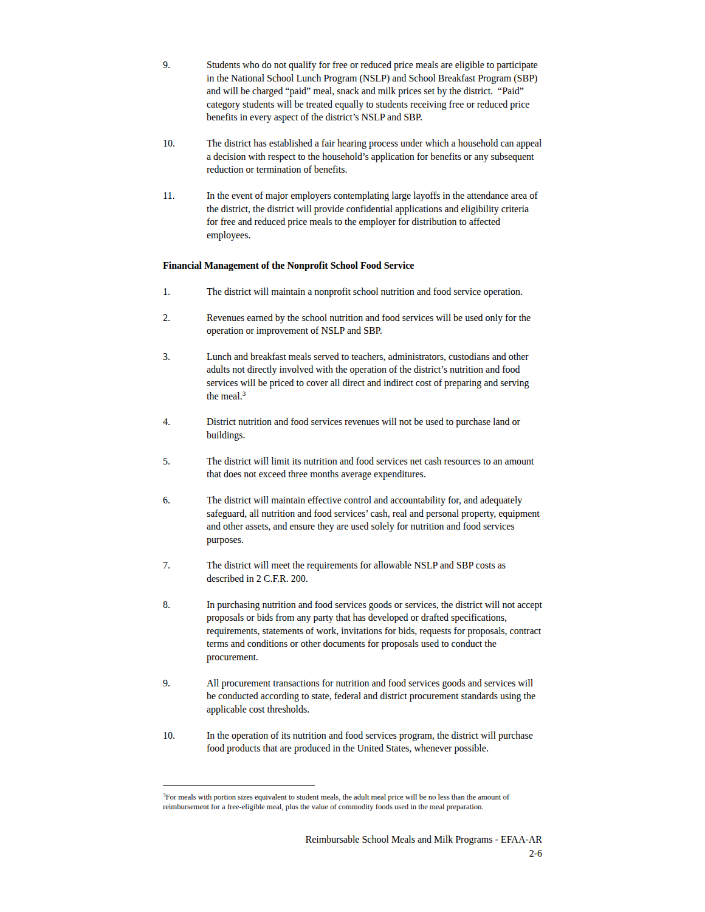9. Students who do not qualify for free or reduced price meals are eligible to participate in the National School Lunch Program (NSLP) and School Breakfast Program (SBP) and will be charged “paid” meal, snack and milk prices set by the district. “Paid” category students will be treated equally to students receiving free or reduced price benefits in every aspect of the district’s NSLP and SBP.
10. The district has established a fair hearing process under which a household can appeal a decision with respect to the household’s application for benefits or any subsequent reduction or termination of benefits.
11. In the event of major employers contemplating large layoffs in the attendance area of the district, the district will provide confidential applications and eligibility criteria for free and reduced price meals to the employer for distribution to affected employees.
Financial Management of the Nonprofit School Food Service
1. The district will maintain a nonprofit school nutrition and food service operation.
2. Revenues earned by the school nutrition and food services will be used only for the operation or improvement of NSLP and SBP.
3. Lunch and breakfast meals served to teachers, administrators, custodians and other adults not directly involved with the operation of the district’s nutrition and food services will be priced to cover all direct and indirect cost of preparing and serving the meal.3
4. District nutrition and food services revenues will not be used to purchase land or buildings.
5. The district will limit its nutrition and food services net cash resources to an amount that does not exceed three months average expenditures.
6. The district will maintain effective control and accountability for, and adequately safeguard, all nutrition and food services’ cash, real and personal property, equipment and other assets, and ensure they are used solely for nutrition and food services purposes.
7. The district will meet the requirements for allowable NSLP and SBP costs as described in 2 C.F.R. 200.
8. In purchasing nutrition and food services goods or services, the district will not accept proposals or bids from any party that has developed or drafted specifications, requirements, statements of work, invitations for bids, requests for proposals, contract terms and conditions or other documents for proposals used to conduct the procurement.
9. All procurement transactions for nutrition and food services goods and services will be conducted according to state, federal and district procurement standards using the applicable cost thresholds.
10. In the operation of its nutrition and food services program, the district will purchase food products that are produced in the United States, whenever possible.
3For meals with portion sizes equivalent to student meals, the adult meal price will be no less than the amount of reimbursement for a free-eligible meal, plus the value of commodity foods used in the meal preparation.
Reimbursable School Meals and Milk Programs - EFAA-AR 2-6